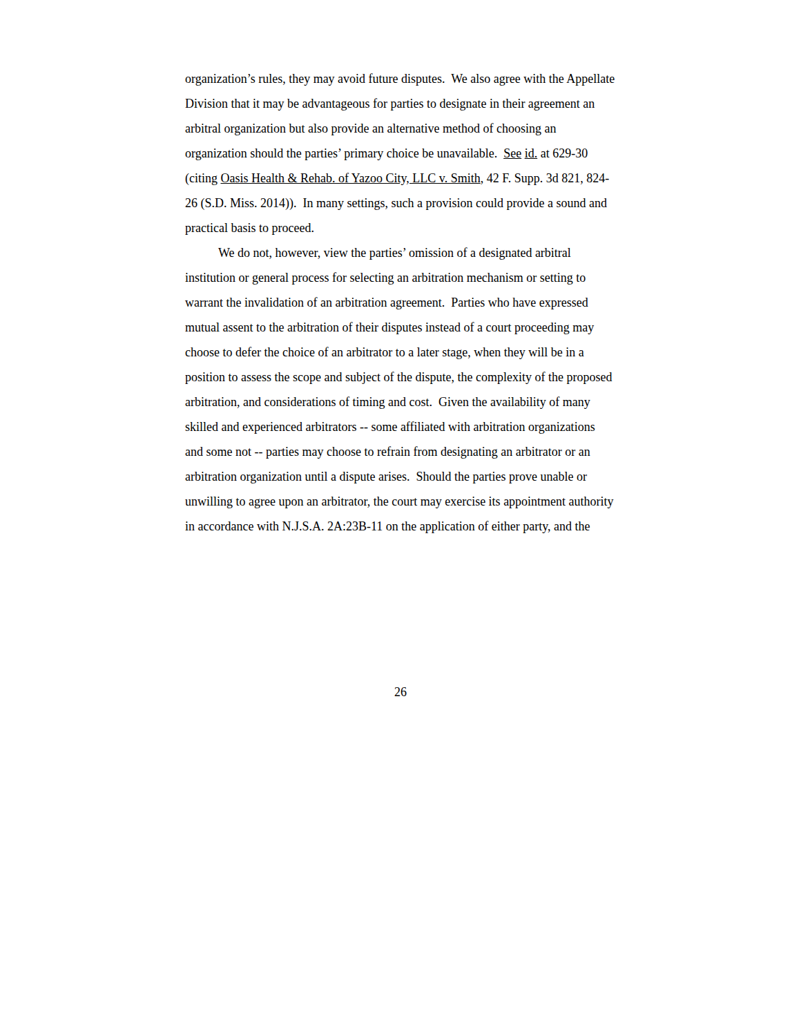organization’s rules, they may avoid future disputes. We also agree with the Appellate Division that it may be advantageous for parties to designate in their agreement an arbitral organization but also provide an alternative method of choosing an organization should the parties’ primary choice be unavailable. See id. at 629-30 (citing Oasis Health & Rehab. of Yazoo City, LLC v. Smith, 42 F. Supp. 3d 821, 824-26 (S.D. Miss. 2014)). In many settings, such a provision could provide a sound and practical basis to proceed.
We do not, however, view the parties’ omission of a designated arbitral institution or general process for selecting an arbitration mechanism or setting to warrant the invalidation of an arbitration agreement. Parties who have expressed mutual assent to the arbitration of their disputes instead of a court proceeding may choose to defer the choice of an arbitrator to a later stage, when they will be in a position to assess the scope and subject of the dispute, the complexity of the proposed arbitration, and considerations of timing and cost. Given the availability of many skilled and experienced arbitrators -- some affiliated with arbitration organizations and some not -- parties may choose to refrain from designating an arbitrator or an arbitration organization until a dispute arises. Should the parties prove unable or unwilling to agree upon an arbitrator, the court may exercise its appointment authority in accordance with N.J.S.A. 2A:23B-11 on the application of either party, and the
26